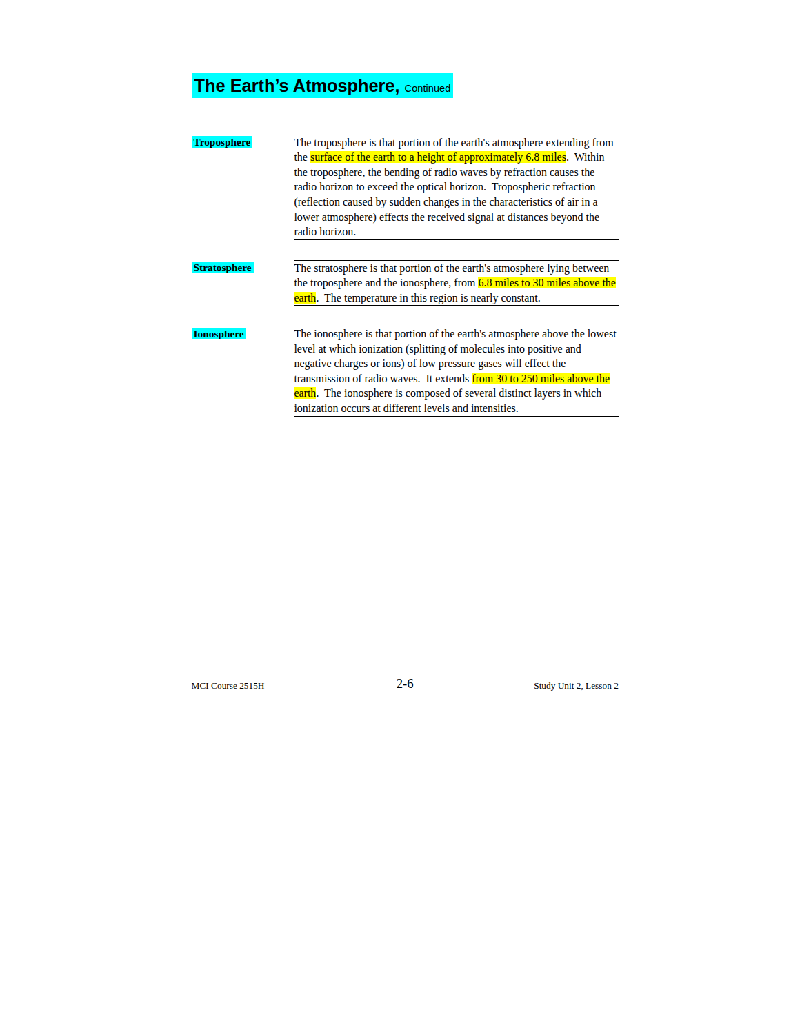The Earth’s Atmosphere, Continued
| Troposphere | The troposphere is that portion of the earth's atmosphere extending from the surface of the earth to a height of approximately 6.8 miles . Within the troposphere, the bending of radio waves by refraction causes the radio horizon to exceed the optical horizon. Tropospheric refraction (reflection caused by sudden changes in the characteristics of air in a lower atmosphere) effects the received signal at distances beyond the radio horizon. |
| Stratosphere | The stratosphere is that portion of the earth's atmosphere lying between the troposphere and the ionosphere, from 6.8 miles to 30 miles above the earth . The temperature in this region is nearly constant. |
| Ionosphere | The ionosphere is that portion of the earth's atmosphere above the lowest level at which ionization (splitting of molecules into positive and negative charges or ions) of low pressure gases will effect the transmission of radio waves. It extends from 30 to 250 miles above the earth . The ionosphere is composed of several distinct layers in which ionization occurs at different levels and intensities. |
| MCI Course 2515H | 2-6 | Study Unit 2, Lesson 2 |